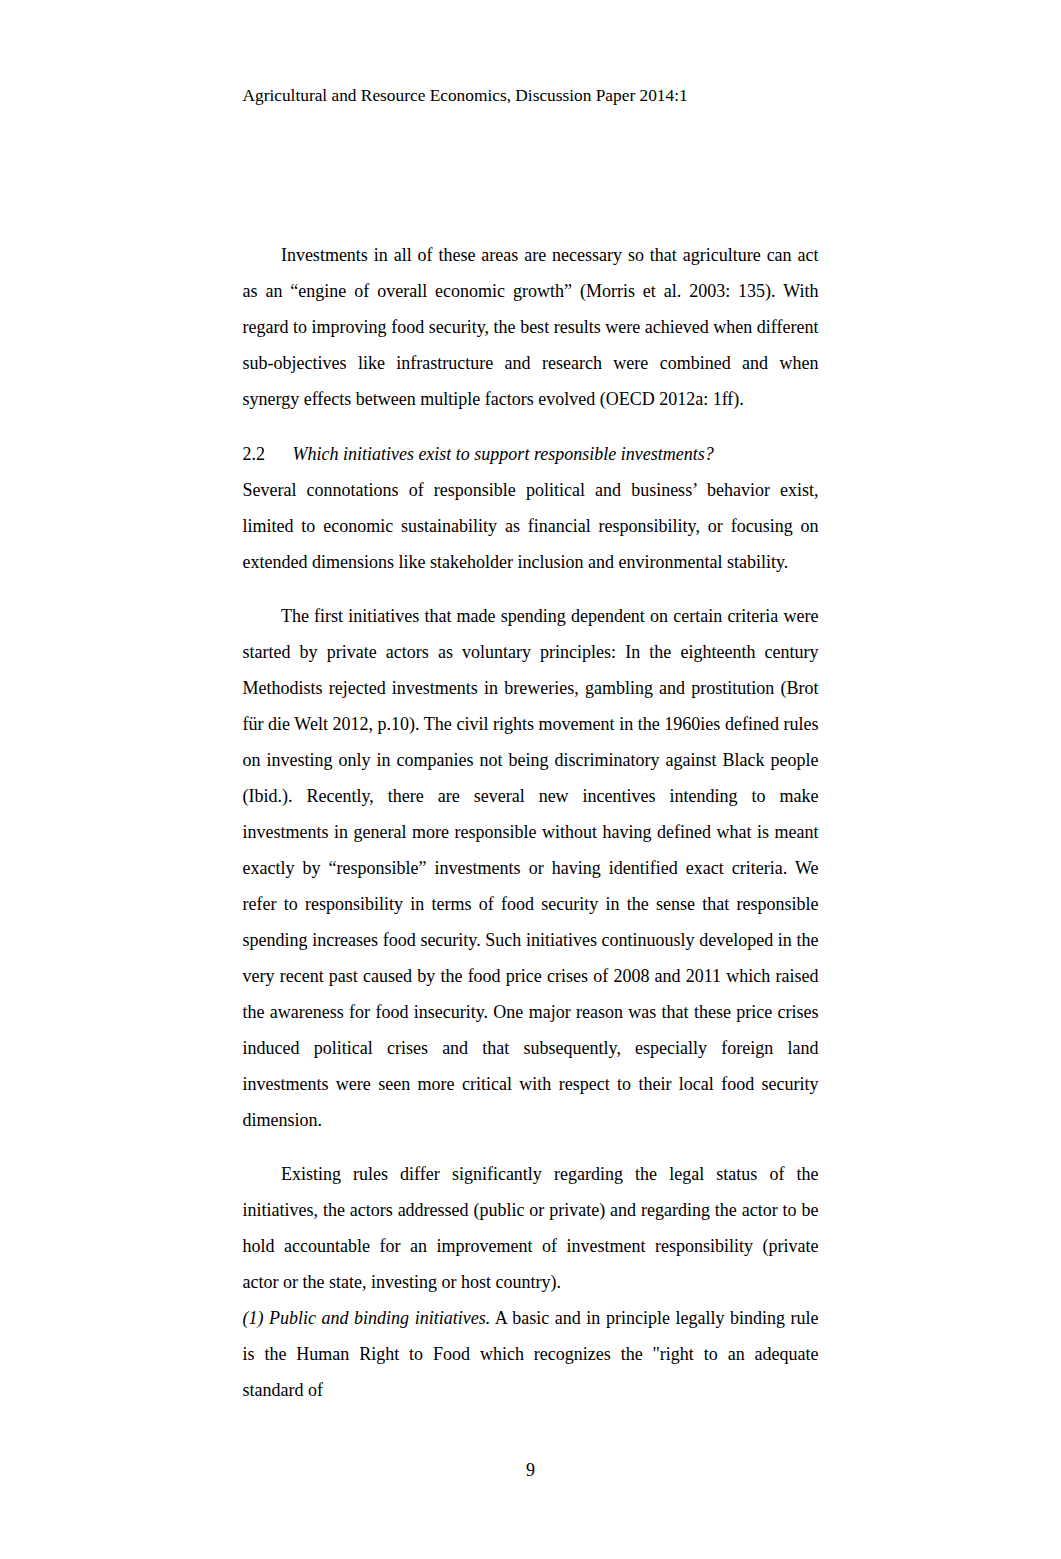Agricultural and Resource Economics, Discussion Paper 2014:1
Investments in all of these areas are necessary so that agriculture can act as an “engine of overall economic growth” (Morris et al. 2003: 135). With regard to improving food security, the best results were achieved when different sub-objectives like infrastructure and research were combined and when synergy effects between multiple factors evolved (OECD 2012a: 1ff).
2.2 Which initiatives exist to support responsible investments?
Several connotations of responsible political and business’ behavior exist, limited to economic sustainability as financial responsibility, or focusing on extended dimensions like stakeholder inclusion and environmental stability.
The first initiatives that made spending dependent on certain criteria were started by private actors as voluntary principles: In the eighteenth century Methodists rejected investments in breweries, gambling and prostitution (Brot für die Welt 2012, p.10). The civil rights movement in the 1960ies defined rules on investing only in companies not being discriminatory against Black people (Ibid.). Recently, there are several new incentives intending to make investments in general more responsible without having defined what is meant exactly by “responsible” investments or having identified exact criteria. We refer to responsibility in terms of food security in the sense that responsible spending increases food security. Such initiatives continuously developed in the very recent past caused by the food price crises of 2008 and 2011 which raised the awareness for food insecurity. One major reason was that these price crises induced political crises and that subsequently, especially foreign land investments were seen more critical with respect to their local food security dimension.
Existing rules differ significantly regarding the legal status of the initiatives, the actors addressed (public or private) and regarding the actor to be hold accountable for an improvement of investment responsibility (private actor or the state, investing or host country).
(1) Public and binding initiatives. A basic and in principle legally binding rule is the Human Right to Food which recognizes the "right to an adequate standard of
9